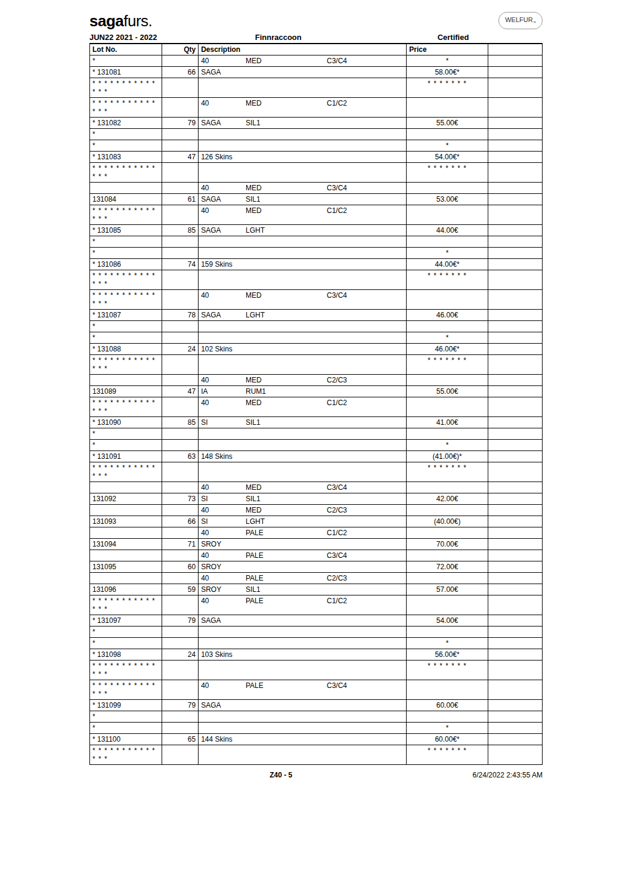sagafurs.
WELFUR~
JUN22 2021 - 2022
Finnraccoon
Certified
| Lot No. | Qty | Description | Price | |
| --- | --- | --- | --- | --- |
| * | | 40 MED C3/C4 | * | |
| * 131081 | 66 | SAGA | 58.00€* | |
| * * * * * * * * * * * * * * | | | * * * * * * * | |
| * * * * * * * * * * * * * * | | 40 MED C1/C2 | | |
| * 131082 | 79 | SAGA SIL1 | 55.00€ | |
| * | | | | |
| * | | | * | |
| * 131083 | 47 | 126 Skins | 54.00€* | |
| * * * * * * * * * * * * * * | | | * * * * * * * | |
| | | 40 MED C3/C4 | | |
| 131084 | 61 | SAGA SIL1 | 53.00€ | |
| * * * * * * * * * * * * * * | | 40 MED C1/C2 | | |
| * 131085 | 85 | SAGA LGHT | 44.00€ | |
| * | | | | |
| * | | | * | |
| * 131086 | 74 | 159 Skins | 44.00€* | |
| * * * * * * * * * * * * * * | | | * * * * * * * | |
| * * * * * * * * * * * * * * | | 40 MED C3/C4 | | |
| * 131087 | 78 | SAGA LGHT | 46.00€ | |
| * | | | | |
| * | | | * | |
| * 131088 | 24 | 102 Skins | 46.00€* | |
| * * * * * * * * * * * * * * | | | * * * * * * * | |
| | | 40 MED C2/C3 | | |
| 131089 | 47 | IA RUM1 | 55.00€ | |
| * * * * * * * * * * * * * * | | 40 MED C1/C2 | | |
| * 131090 | 85 | SI SIL1 | 41.00€ | |
| * | | | | |
| * | | | * | |
| * 131091 | 63 | 148 Skins | (41.00€)* | |
| * * * * * * * * * * * * * * | | | * * * * * * * | |
| | | 40 MED C3/C4 | | |
| 131092 | 73 | SI SIL1 | 42.00€ | |
| | | 40 MED C2/C3 | | |
| 131093 | 66 | SI LGHT | (40.00€) | |
| | | 40 PALE C1/C2 | | |
| 131094 | 71 | SROY | 70.00€ | |
| | | 40 PALE C3/C4 | | |
| 131095 | 60 | SROY | 72.00€ | |
| | | 40 PALE C2/C3 | | |
| 131096 | 59 | SROY SIL1 | 57.00€ | |
| * * * * * * * * * * * * * * | | 40 PALE C1/C2 | | |
| * 131097 | 79 | SAGA | 54.00€ | |
| * | | | | |
| * | | | * | |
| * 131098 | 24 | 103 Skins | 56.00€* | |
| * * * * * * * * * * * * * * | | | * * * * * * * | |
| * * * * * * * * * * * * * * | | 40 PALE C3/C4 | | |
| * 131099 | 79 | SAGA | 60.00€ | |
| * | | | | |
| * | | | * | |
| * 131100 | 65 | 144 Skins | 60.00€* | |
| * * * * * * * * * * * * * * | | | * * * * * * * | |
Z40 - 5
6/24/2022 2:43:55 AM